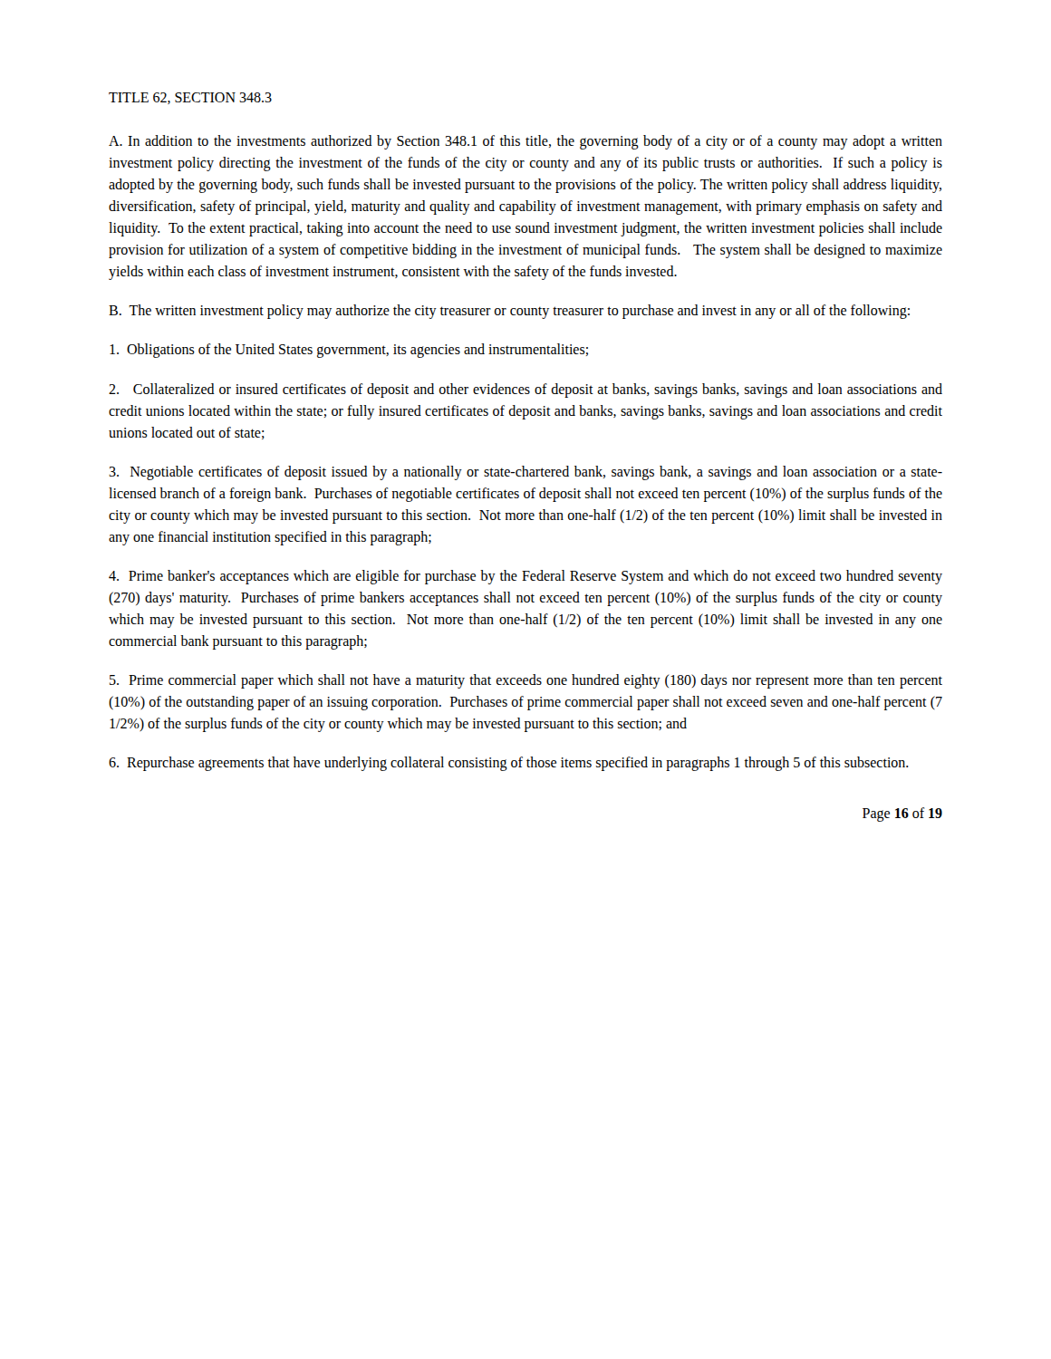TITLE 62, SECTION 348.3
A. In addition to the investments authorized by Section 348.1 of this title, the governing body of a city or of a county may adopt a written investment policy directing the investment of the funds of the city or county and any of its public trusts or authorities. If such a policy is adopted by the governing body, such funds shall be invested pursuant to the provisions of the policy. The written policy shall address liquidity, diversification, safety of principal, yield, maturity and quality and capability of investment management, with primary emphasis on safety and liquidity. To the extent practical, taking into account the need to use sound investment judgment, the written investment policies shall include provision for utilization of a system of competitive bidding in the investment of municipal funds. The system shall be designed to maximize yields within each class of investment instrument, consistent with the safety of the funds invested.
B. The written investment policy may authorize the city treasurer or county treasurer to purchase and invest in any or all of the following:
1. Obligations of the United States government, its agencies and instrumentalities;
2. Collateralized or insured certificates of deposit and other evidences of deposit at banks, savings banks, savings and loan associations and credit unions located within the state; or fully insured certificates of deposit and banks, savings banks, savings and loan associations and credit unions located out of state;
3. Negotiable certificates of deposit issued by a nationally or state-chartered bank, savings bank, a savings and loan association or a state-licensed branch of a foreign bank. Purchases of negotiable certificates of deposit shall not exceed ten percent (10%) of the surplus funds of the city or county which may be invested pursuant to this section. Not more than one-half (1/2) of the ten percent (10%) limit shall be invested in any one financial institution specified in this paragraph;
4. Prime banker's acceptances which are eligible for purchase by the Federal Reserve System and which do not exceed two hundred seventy (270) days' maturity. Purchases of prime bankers acceptances shall not exceed ten percent (10%) of the surplus funds of the city or county which may be invested pursuant to this section. Not more than one-half (1/2) of the ten percent (10%) limit shall be invested in any one commercial bank pursuant to this paragraph;
5. Prime commercial paper which shall not have a maturity that exceeds one hundred eighty (180) days nor represent more than ten percent (10%) of the outstanding paper of an issuing corporation. Purchases of prime commercial paper shall not exceed seven and one-half percent (7 1/2%) of the surplus funds of the city or county which may be invested pursuant to this section; and
6. Repurchase agreements that have underlying collateral consisting of those items specified in paragraphs 1 through 5 of this subsection.
Page 16 of 19